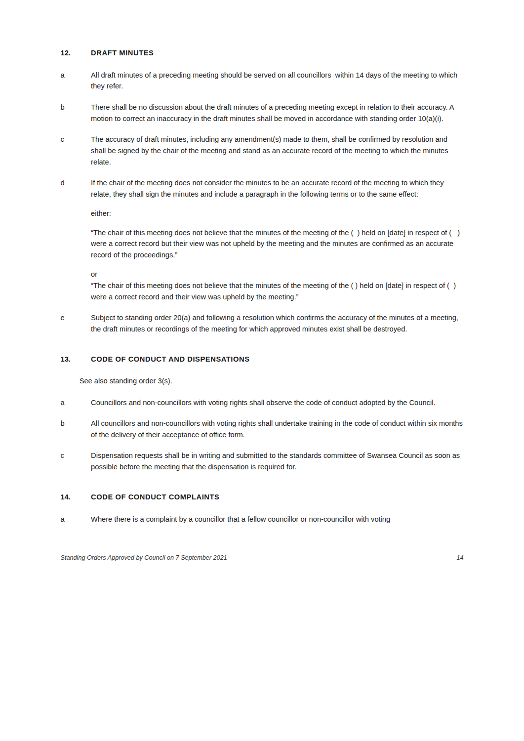12.
DRAFT MINUTES
a
All draft minutes of a preceding meeting should be served on all councillors within 14 days of the meeting to which they refer.
b
There shall be no discussion about the draft minutes of a preceding meeting except in relation to their accuracy. A motion to correct an inaccuracy in the draft minutes shall be moved in accordance with standing order 10(a)(i).
c
The accuracy of draft minutes, including any amendment(s) made to them, shall be confirmed by resolution and shall be signed by the chair of the meeting and stand as an accurate record of the meeting to which the minutes relate.
d
If the chair of the meeting does not consider the minutes to be an accurate record of the meeting to which they relate, they shall sign the minutes and include a paragraph in the following terms or to the same effect:
either:
“The chair of this meeting does not believe that the minutes of the meeting of the ( ) held on [date] in respect of ( ) were a correct record but their view was not upheld by the meeting and the minutes are confirmed as an accurate record of the proceedings.”
or
“The chair of this meeting does not believe that the minutes of the meeting of the ( ) held on [date] in respect of ( ) were a correct record and their view was upheld by the meeting.”
e
Subject to standing order 20(a) and following a resolution which confirms the accuracy of the minutes of a meeting, the draft minutes or recordings of the meeting for which approved minutes exist shall be destroyed.
13.
CODE OF CONDUCT AND DISPENSATIONS
See also standing order 3(s).
a
Councillors and non-councillors with voting rights shall observe the code of conduct adopted by the Council.
b
All councillors and non-councillors with voting rights shall undertake training in the code of conduct within six months of the delivery of their acceptance of office form.
c
Dispensation requests shall be in writing and submitted to the standards committee of Swansea Council as soon as possible before the meeting that the dispensation is required for.
14.
CODE OF CONDUCT COMPLAINTS
a
Where there is a complaint by a councillor that a fellow councillor or non-councillor with voting
Standing Orders Approved by Council on 7 September 2021 14